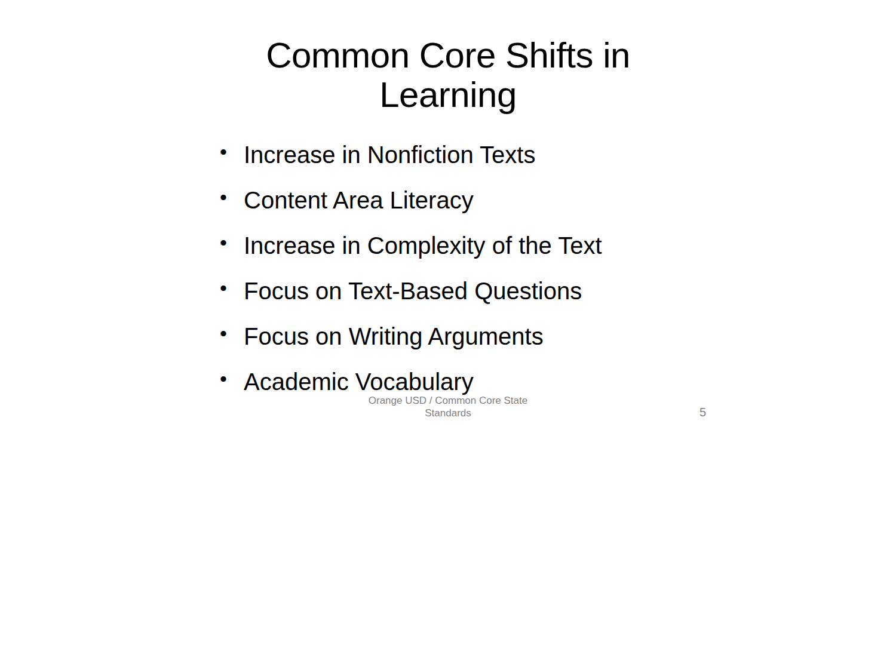Common Core Shifts in Learning
Increase in Nonfiction Texts
Content Area Literacy
Increase in Complexity of the Text
Focus on Text-Based Questions
Focus on Writing Arguments
Academic Vocabulary
Orange USD / Common Core State
Standards
5